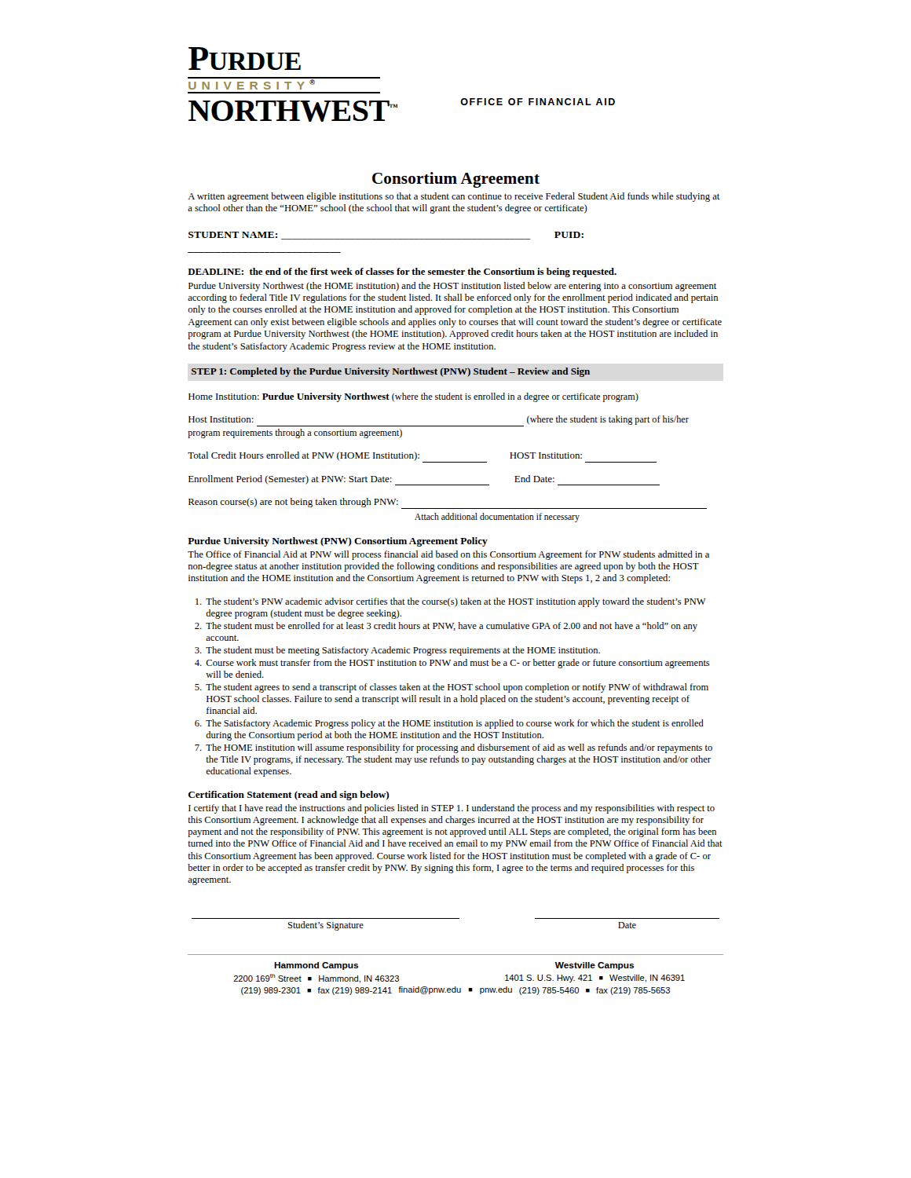PURDUE
UNIVERSITY®
NORTHWEST™
OFFICE OF FINANCIAL AID
Consortium Agreement
A written agreement between eligible institutions so that a student can continue to receive Federal Student Aid funds while studying at a school other than the “HOME” school (the school that will grant the student’s degree or certificate)
STUDENT NAME: _______________________________________________ PUID: ____________________________
DEADLINE: the end of the first week of classes for the semester the Consortium is being requested.
Purdue University Northwest (the HOME institution) and the HOST institution listed below are entering into a consortium agreement according to federal Title IV regulations for the student listed. It shall be enforced only for the enrollment period indicated and pertain only to the courses enrolled at the HOME institution and approved for completion at the HOST institution. This Consortium Agreement can only exist between eligible schools and applies only to courses that will count toward the student’s degree or certificate program at Purdue University Northwest (the HOME institution). Approved credit hours taken at the HOST institution are included in the student’s Satisfactory Academic Progress review at the HOME institution.
STEP 1: Completed by the Purdue University Northwest (PNW) Student – Review and Sign
Home Institution: Purdue University Northwest (where the student is enrolled in a degree or certificate program)
Host Institution: (where the student is taking part of his/her program requirements through a consortium agreement)
Total Credit Hours enrolled at PNW (HOME Institution): HOST Institution:
Enrollment Period (Semester) at PNW: Start Date: End Date:
Reason course(s) are not being taken through PNW:
Attach additional documentation if necessary
Purdue University Northwest (PNW) Consortium Agreement Policy
The Office of Financial Aid at PNW will process financial aid based on this Consortium Agreement for PNW students admitted in a non-degree status at another institution provided the following conditions and responsibilities are agreed upon by both the HOST institution and the HOME institution and the Consortium Agreement is returned to PNW with Steps 1, 2 and 3 completed:
The student’s PNW academic advisor certifies that the course(s) taken at the HOST institution apply toward the student’s PNW degree program (student must be degree seeking).
The student must be enrolled for at least 3 credit hours at PNW, have a cumulative GPA of 2.00 and not have a “hold” on any account.
The student must be meeting Satisfactory Academic Progress requirements at the HOME institution.
Course work must transfer from the HOST institution to PNW and must be a C- or better grade or future consortium agreements will be denied.
The student agrees to send a transcript of classes taken at the HOST school upon completion or notify PNW of withdrawal from HOST school classes. Failure to send a transcript will result in a hold placed on the student’s account, preventing receipt of financial aid.
The Satisfactory Academic Progress policy at the HOME institution is applied to course work for which the student is enrolled during the Consortium period at both the HOME institution and the HOST Institution.
The HOME institution will assume responsibility for processing and disbursement of aid as well as refunds and/or repayments to the Title IV programs, if necessary. The student may use refunds to pay outstanding charges at the HOST institution and/or other educational expenses.
Certification Statement (read and sign below)
I certify that I have read the instructions and policies listed in STEP 1. I understand the process and my responsibilities with respect to this Consortium Agreement. I acknowledge that all expenses and charges incurred at the HOST institution are my responsibility for payment and not the responsibility of PNW. This agreement is not approved until ALL Steps are completed, the original form has been turned into the PNW Office of Financial Aid and I have received an email to my PNW email from the PNW Office of Financial Aid that this Consortium Agreement has been approved. Course work listed for the HOST institution must be completed with a grade of C- or better in order to be accepted as transfer credit by PNW. By signing this form, I agree to the terms and required processes for this agreement.
Student’s Signature
Date
Hammond Campus
2200 169th Street ■ Hammond, IN 46323
(219) 989-2301 ■ fax (219) 989-2141
Westville Campus
1401 S. U.S. Hwy. 421 ■ Westville, IN 46391
(219) 785-5460 ■ fax (219) 785-5653
finaid@pnw.edu ■ pnw.edu